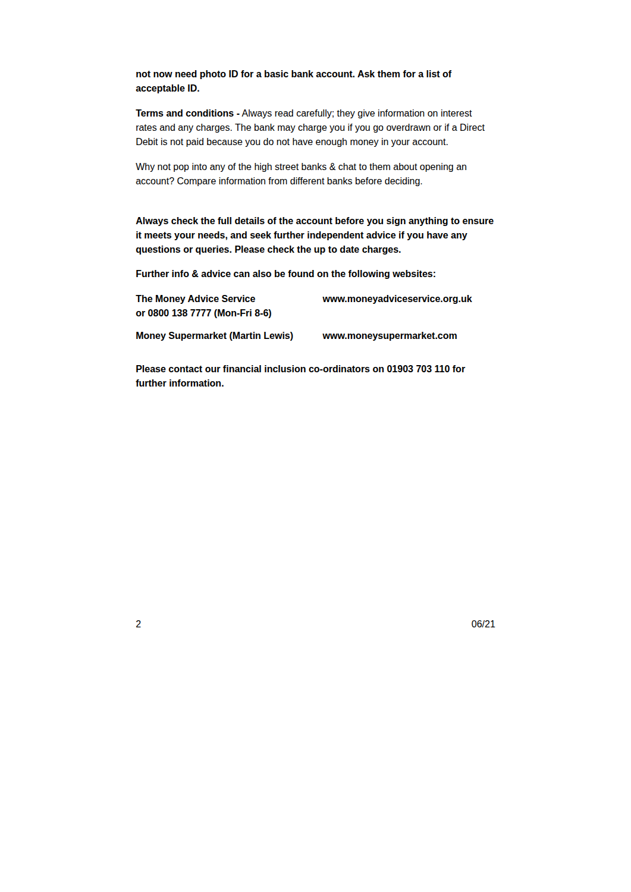not now need photo ID for a basic bank account. Ask them for a list of acceptable ID.
Terms and conditions - Always read carefully; they give information on interest rates and any charges. The bank may charge you if you go overdrawn or if a Direct Debit is not paid because you do not have enough money in your account.
Why not pop into any of the high street banks & chat to them about opening an account? Compare information from different banks before deciding.
Always check the full details of the account before you sign anything to ensure it meets your needs, and seek further independent advice if you have any questions or queries. Please check the up to date charges.
Further info & advice can also be found on the following websites:
| The Money Advice Service or 0800 138 7777 (Mon-Fri 8-6) | www.moneyadviceservice.org.uk |
| Money Supermarket (Martin Lewis) | www.moneysupermarket.com |
Please contact our financial inclusion co-ordinators on 01903 703 110 for further information.
2 06/21